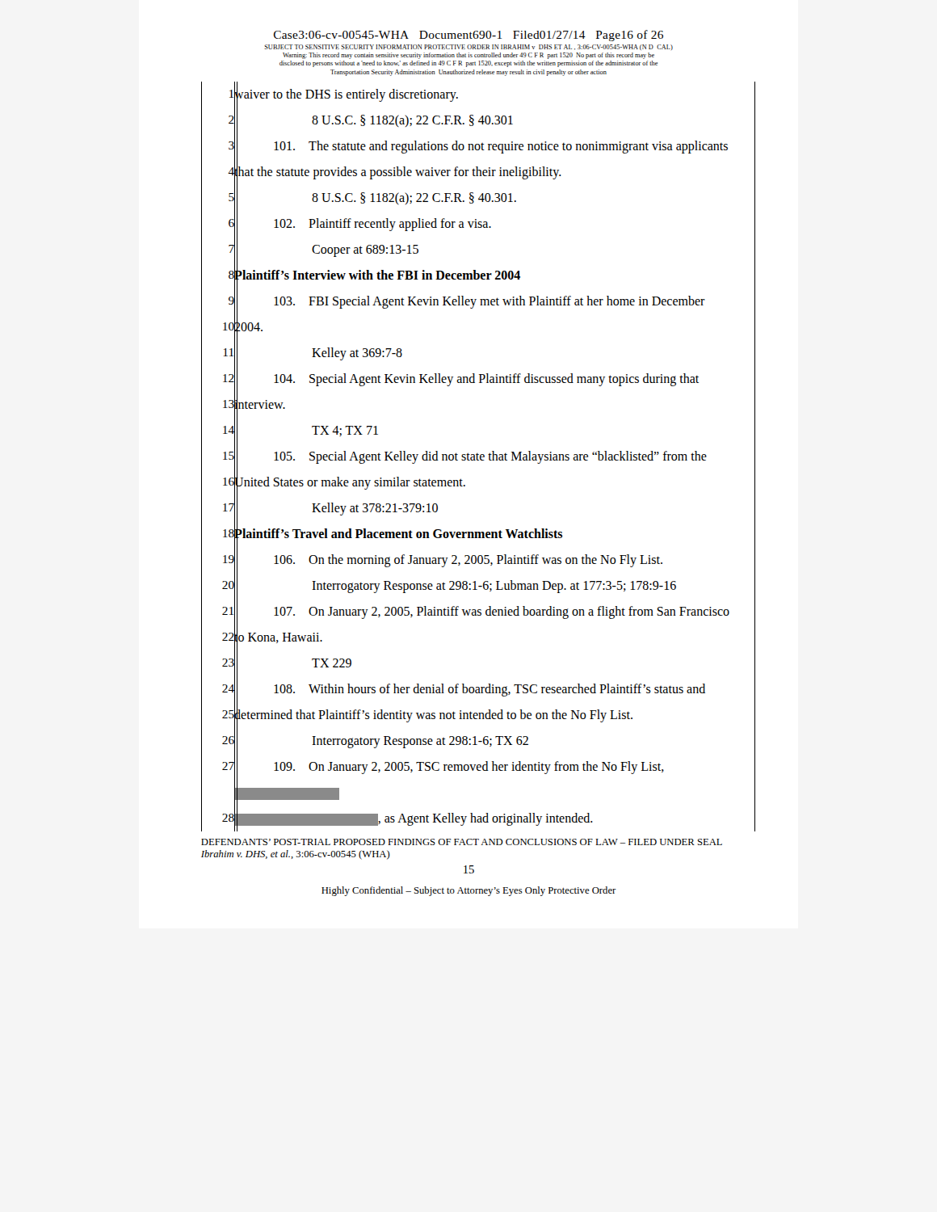Case3:06-cv-00545-WHA Document690-1 Filed01/27/14 Page16 of 26
SUBJECT TO SENSITIVE SECURITY INFORMATION PROTECTIVE ORDER IN IBRAHIM v DHS ET AL , 3:06-CV-00545-WHA (N D CAL)
Warning: This record may contain sensitive security information that is controlled under 49 C F R part 1520 No part of this record may be
disclosed to persons without a 'need to know,' as defined in 49 C F R part 1520, except with the written permission of the administrator of the
Transportation Security Administration Unauthorized release may result in civil penalty or other action
| 1 | waiver to the DHS is entirely discretionary. |
| 2 | 8 U.S.C. § 1182(a); 22 C.F.R. § 40.301 |
| 3 | 101. The statute and regulations do not require notice to nonimmigrant visa applicants |
| 4 | that the statute provides a possible waiver for their ineligibility. |
| 5 | 8 U.S.C. § 1182(a); 22 C.F.R. § 40.301. |
| 6 | 102. Plaintiff recently applied for a visa. |
| 7 | Cooper at 689:13-15 |
| 8 | Plaintiff’s Interview with the FBI in December 2004 |
| 9 | 103. FBI Special Agent Kevin Kelley met with Plaintiff at her home in December |
| 10 | 2004. |
| 11 | Kelley at 369:7-8 |
| 12 | 104. Special Agent Kevin Kelley and Plaintiff discussed many topics during that |
| 13 | interview. |
| 14 | TX 4; TX 71 |
| 15 | 105. Special Agent Kelley did not state that Malaysians are “blacklisted” from the |
| 16 | United States or make any similar statement. |
| 17 | Kelley at 378:21-379:10 |
| 18 | Plaintiff’s Travel and Placement on Government Watchlists |
| 19 | 106. On the morning of January 2, 2005, Plaintiff was on the No Fly List. |
| 20 | Interrogatory Response at 298:1-6; Lubman Dep. at 177:3-5; 178:9-16 |
| 21 | 107. On January 2, 2005, Plaintiff was denied boarding on a flight from San Francisco |
| 22 | to Kona, Hawaii. |
| 23 | TX 229 |
| 24 | 108. Within hours of her denial of boarding, TSC researched Plaintiff’s status and |
| 25 | determined that Plaintiff’s identity was not intended to be on the No Fly List. |
| 26 | Interrogatory Response at 298:1-6; TX 62 |
| 27 | 109. On January 2, 2005, TSC removed her identity from the No Fly List, |
| 28 | , as Agent Kelley had originally intended. |
DEFENDANTS’ POST-TRIAL PROPOSED FINDINGS OF FACT AND CONCLUSIONS OF LAW – FILED UNDER SEAL
Ibrahim v. DHS, et al., 3:06-cv-00545 (WHA)
15
Highly Confidential – Subject to Attorney’s Eyes Only Protective Order